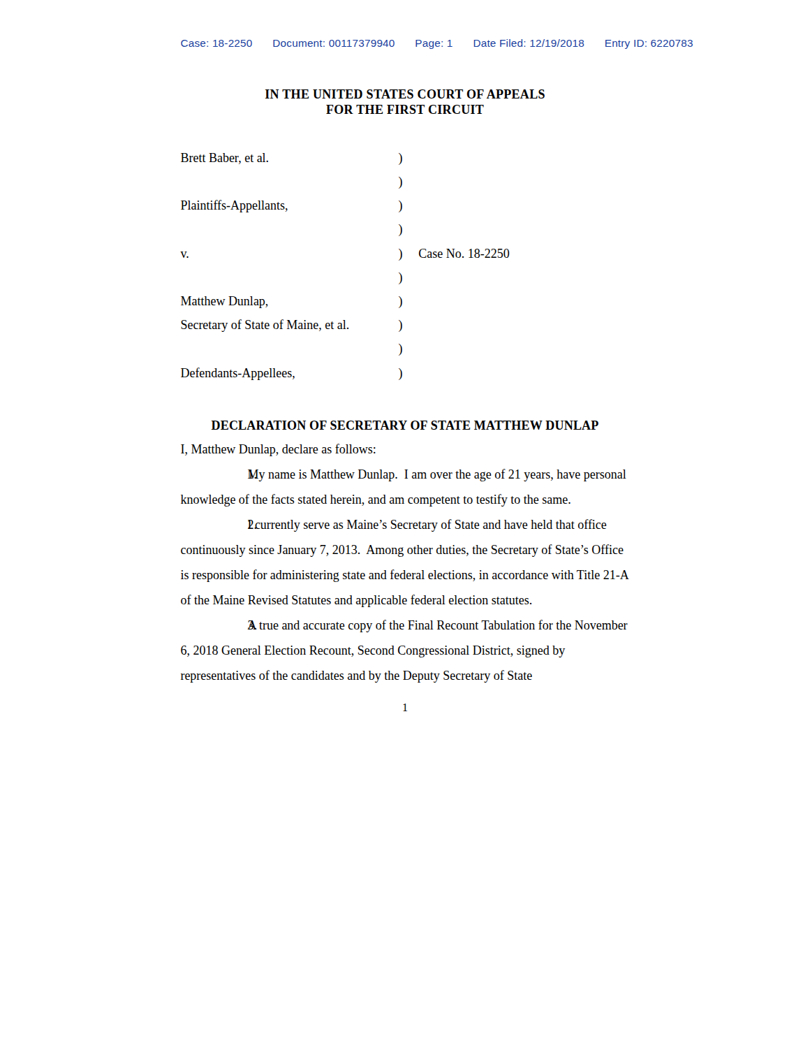Case: 18-2250 Document: 00117379940 Page: 1 Date Filed: 12/19/2018 Entry ID: 6220783
IN THE UNITED STATES COURT OF APPEALS
FOR THE FIRST CIRCUIT
| Brett Baber, et al. | ) | |
| | ) | |
| Plaintiffs-Appellants, | ) | |
| | ) | |
| v. | ) | Case No. 18-2250 |
| | ) | |
| Matthew Dunlap, | ) | |
| Secretary of State of Maine, et al. | ) | |
| | ) | |
| Defendants-Appellees, | ) | |
DECLARATION OF SECRETARY OF STATE MATTHEW DUNLAP
I, Matthew Dunlap, declare as follows:
1. My name is Matthew Dunlap. I am over the age of 21 years, have personal knowledge of the facts stated herein, and am competent to testify to the same.
2. I currently serve as Maine’s Secretary of State and have held that office continuously since January 7, 2013. Among other duties, the Secretary of State’s Office is responsible for administering state and federal elections, in accordance with Title 21-A of the Maine Revised Statutes and applicable federal election statutes.
3. A true and accurate copy of the Final Recount Tabulation for the November 6, 2018 General Election Recount, Second Congressional District, signed by representatives of the candidates and by the Deputy Secretary of State
1